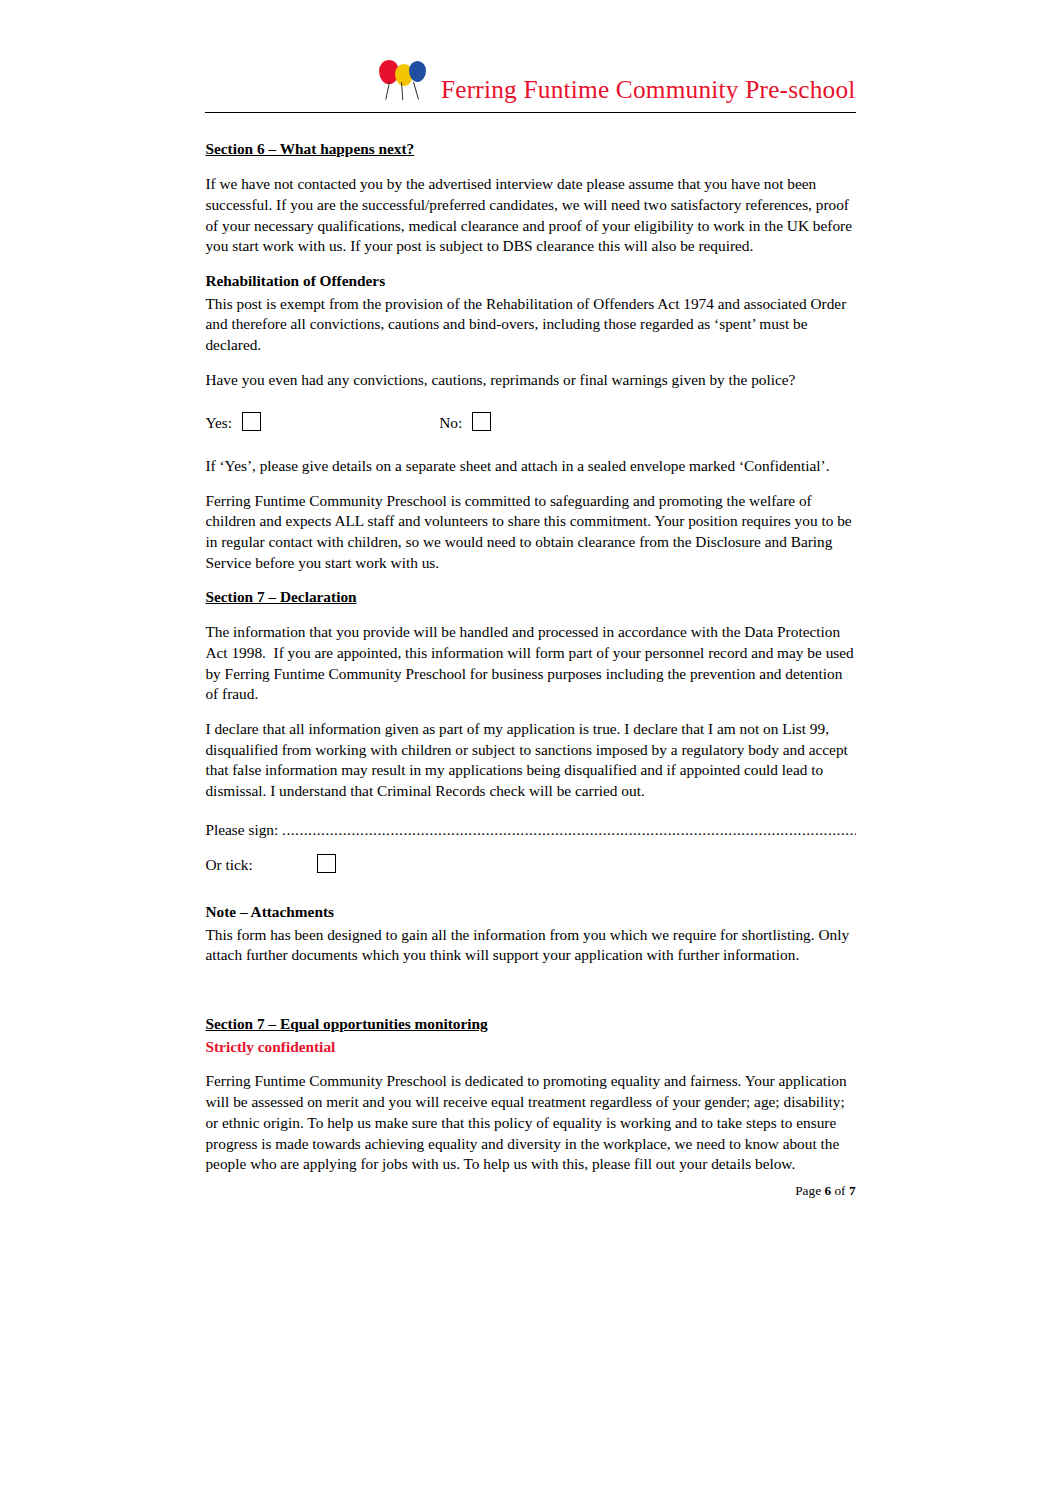Ferring Funtime Community Pre-school
Section 6 – What happens next?
If we have not contacted you by the advertised interview date please assume that you have not been successful. If you are the successful/preferred candidates, we will need two satisfactory references, proof of your necessary qualifications, medical clearance and proof of your eligibility to work in the UK before you start work with us. If your post is subject to DBS clearance this will also be required.
Rehabilitation of Offenders
This post is exempt from the provision of the Rehabilitation of Offenders Act 1974 and associated Order and therefore all convictions, cautions and bind-overs, including those regarded as ‘spent’ must be declared.
Have you even had any convictions, cautions, reprimands or final warnings given by the police?
Yes: No:
If ‘Yes’, please give details on a separate sheet and attach in a sealed envelope marked ‘Confidential’.
Ferring Funtime Community Preschool is committed to safeguarding and promoting the welfare of children and expects ALL staff and volunteers to share this commitment. Your position requires you to be in regular contact with children, so we would need to obtain clearance from the Disclosure and Baring Service before you start work with us.
Section 7 – Declaration
The information that you provide will be handled and processed in accordance with the Data Protection Act 1998. If you are appointed, this information will form part of your personnel record and may be used by Ferring Funtime Community Preschool for business purposes including the prevention and detention of fraud.
I declare that all information given as part of my application is true. I declare that I am not on List 99, disqualified from working with children or subject to sanctions imposed by a regulatory body and accept that false information may result in my applications being disqualified and if appointed could lead to dismissal. I understand that Criminal Records check will be carried out.
Please sign: .........................................................................................................................................................................
Or tick:
Note – Attachments
This form has been designed to gain all the information from you which we require for shortlisting. Only attach further documents which you think will support your application with further information.
Section 7 – Equal opportunities monitoring
Strictly confidential
Ferring Funtime Community Preschool is dedicated to promoting equality and fairness. Your application will be assessed on merit and you will receive equal treatment regardless of your gender; age; disability; or ethnic origin. To help us make sure that this policy of equality is working and to take steps to ensure progress is made towards achieving equality and diversity in the workplace, we need to know about the people who are applying for jobs with us. To help us with this, please fill out your details below.
Page 6 of 7